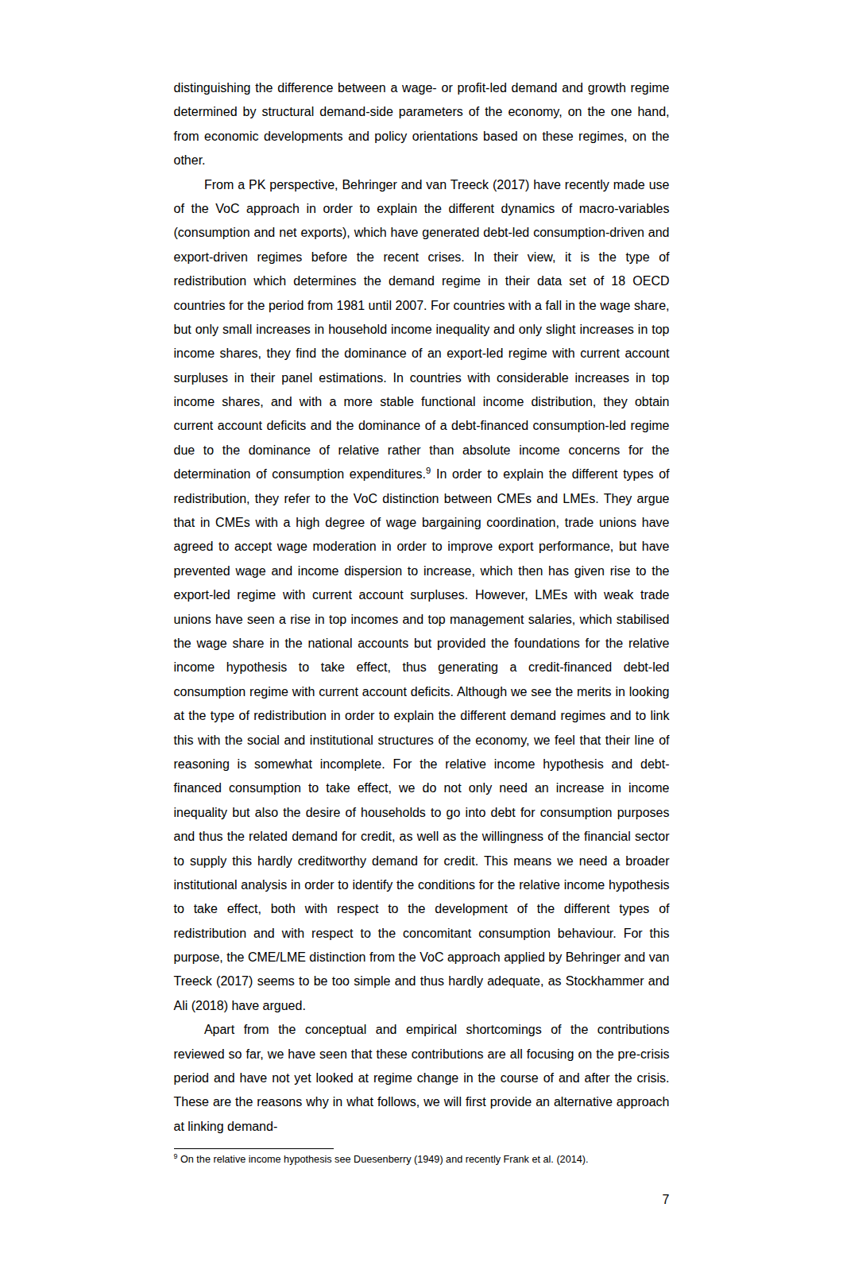distinguishing the difference between a wage- or profit-led demand and growth regime determined by structural demand-side parameters of the economy, on the one hand, from economic developments and policy orientations based on these regimes, on the other.
From a PK perspective, Behringer and van Treeck (2017) have recently made use of the VoC approach in order to explain the different dynamics of macro-variables (consumption and net exports), which have generated debt-led consumption-driven and export-driven regimes before the recent crises. In their view, it is the type of redistribution which determines the demand regime in their data set of 18 OECD countries for the period from 1981 until 2007. For countries with a fall in the wage share, but only small increases in household income inequality and only slight increases in top income shares, they find the dominance of an export-led regime with current account surpluses in their panel estimations. In countries with considerable increases in top income shares, and with a more stable functional income distribution, they obtain current account deficits and the dominance of a debt-financed consumption-led regime due to the dominance of relative rather than absolute income concerns for the determination of consumption expenditures.9 In order to explain the different types of redistribution, they refer to the VoC distinction between CMEs and LMEs. They argue that in CMEs with a high degree of wage bargaining coordination, trade unions have agreed to accept wage moderation in order to improve export performance, but have prevented wage and income dispersion to increase, which then has given rise to the export-led regime with current account surpluses. However, LMEs with weak trade unions have seen a rise in top incomes and top management salaries, which stabilised the wage share in the national accounts but provided the foundations for the relative income hypothesis to take effect, thus generating a credit-financed debt-led consumption regime with current account deficits. Although we see the merits in looking at the type of redistribution in order to explain the different demand regimes and to link this with the social and institutional structures of the economy, we feel that their line of reasoning is somewhat incomplete. For the relative income hypothesis and debt-financed consumption to take effect, we do not only need an increase in income inequality but also the desire of households to go into debt for consumption purposes and thus the related demand for credit, as well as the willingness of the financial sector to supply this hardly creditworthy demand for credit. This means we need a broader institutional analysis in order to identify the conditions for the relative income hypothesis to take effect, both with respect to the development of the different types of redistribution and with respect to the concomitant consumption behaviour. For this purpose, the CME/LME distinction from the VoC approach applied by Behringer and van Treeck (2017) seems to be too simple and thus hardly adequate, as Stockhammer and Ali (2018) have argued.
Apart from the conceptual and empirical shortcomings of the contributions reviewed so far, we have seen that these contributions are all focusing on the pre-crisis period and have not yet looked at regime change in the course of and after the crisis. These are the reasons why in what follows, we will first provide an alternative approach at linking demand-
9 On the relative income hypothesis see Duesenberry (1949) and recently Frank et al. (2014).
7